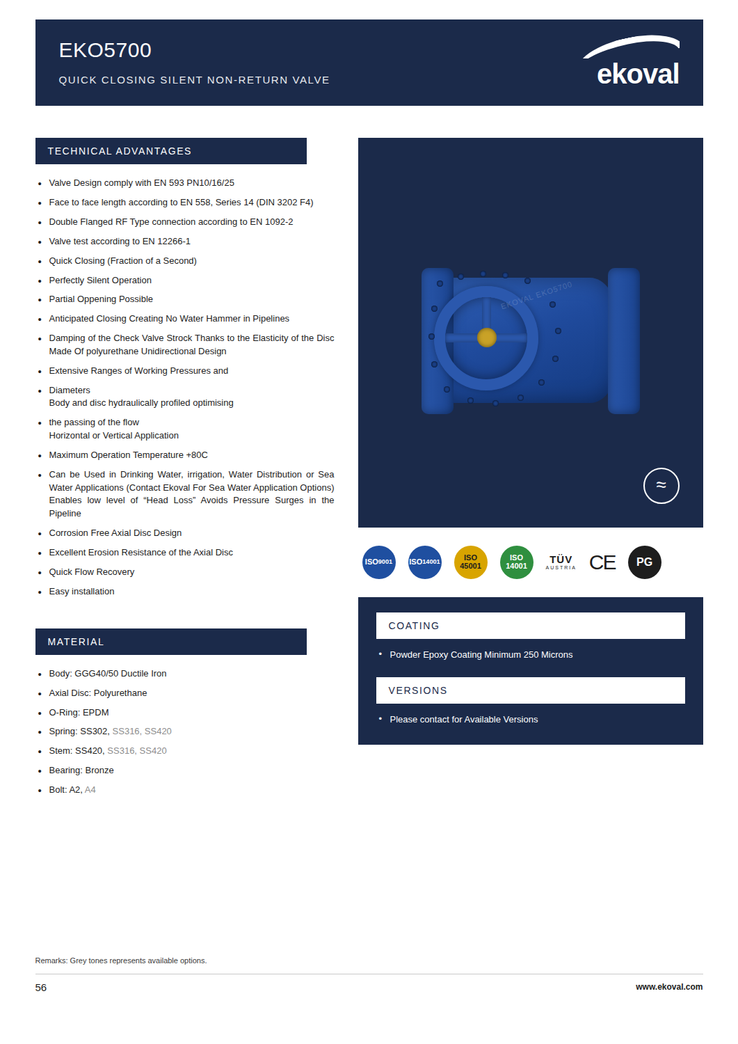EKO5700
Quick Closing Silent Non-Return Valve
ekoval
Technical Advantages
Valve Design comply with EN 593 PN10/16/25
Face to face length according to EN 558, Series 14 (DIN 3202 F4)
Double Flanged RF Type connection according to EN 1092-2
Valve test according to EN 12266-1
Quick Closing (Fraction of a Second)
Perfectly Silent Operation
Partial Oppening Possible
Anticipated Closing Creating No Water Hammer in Pipelines
Damping of the Check Valve Strock Thanks to the Elasticity of the Disc Made Of polyurethane Unidirectional Design
Extensive Ranges of Working Pressures and
Diameters
Body and disc hydraulically profiled optimising
the passing of the flow
Horizontal or Vertical Application
Maximum Operation Temperature +80C
Can be Used in Drinking Water, irrigation, Water Distribution or Sea Water Applications (Contact Ekoval For Sea Water Application Options) Enables low level of “Head Loss” Avoids Pressure Surges in the Pipeline
Corrosion Free Axial Disc Design
Excellent Erosion Resistance of the Axial Disc
Quick Flow Recovery
Easy installation
Material
Body: GGG40/50 Ductile Iron
Axial Disc: Polyurethane
O-Ring: EPDM
Spring: SS302, SS316, SS420
Stem: SS420, SS316, SS420
Bearing: Bronze
Bolt: A2, A4
EKOVAL EKO5700
ISO
9001
ISO
14001
ISO
45001
ISO
14001
TÜV
AUSTRIA
CE
PG
Coating
Powder Epoxy Coating Minimum 250 Microns
Versions
Please contact for Available Versions
Remarks: Grey tones represents available options.
56
www.ekoval.com